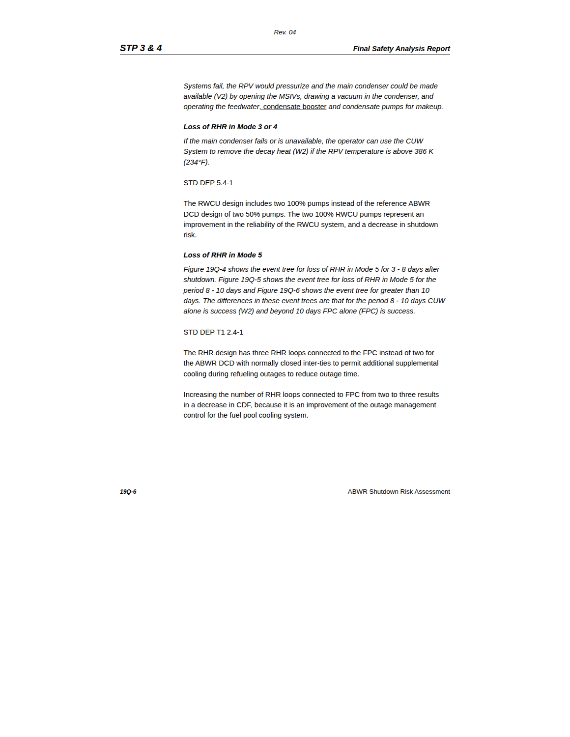Rev. 04
STP 3 & 4
Final Safety Analysis Report
Systems fail, the RPV would pressurize and the main condenser could be made available (V2) by opening the MSIVs, drawing a vacuum in the condenser, and operating the feedwater, condensate booster and condensate pumps for makeup.
Loss of RHR in Mode 3 or 4
If the main condenser fails or is unavailable, the operator can use the CUW System to remove the decay heat (W2) if the RPV temperature is above 386 K (234°F).
STD DEP 5.4-1
The RWCU design includes two 100% pumps instead of the reference ABWR DCD design of two 50% pumps. The two 100% RWCU pumps represent an improvement in the reliability of the RWCU system, and a decrease in shutdown risk.
Loss of RHR in Mode 5
Figure 19Q-4 shows the event tree for loss of RHR in Mode 5 for 3 - 8 days after shutdown. Figure 19Q-5 shows the event tree for loss of RHR in Mode 5 for the period 8 - 10 days and Figure 19Q-6 shows the event tree for greater than 10 days. The differences in these event trees are that for the period 8 - 10 days CUW alone is success (W2) and beyond 10 days FPC alone (FPC) is success.
STD DEP T1 2.4-1
The RHR design has three RHR loops connected to the FPC instead of two for the ABWR DCD with normally closed inter-ties to permit additional supplemental cooling during refueling outages to reduce outage time.
Increasing the number of RHR loops connected to FPC from two to three results in a decrease in CDF, because it is an improvement of the outage management control for the fuel pool cooling system.
19Q-6
ABWR Shutdown Risk Assessment